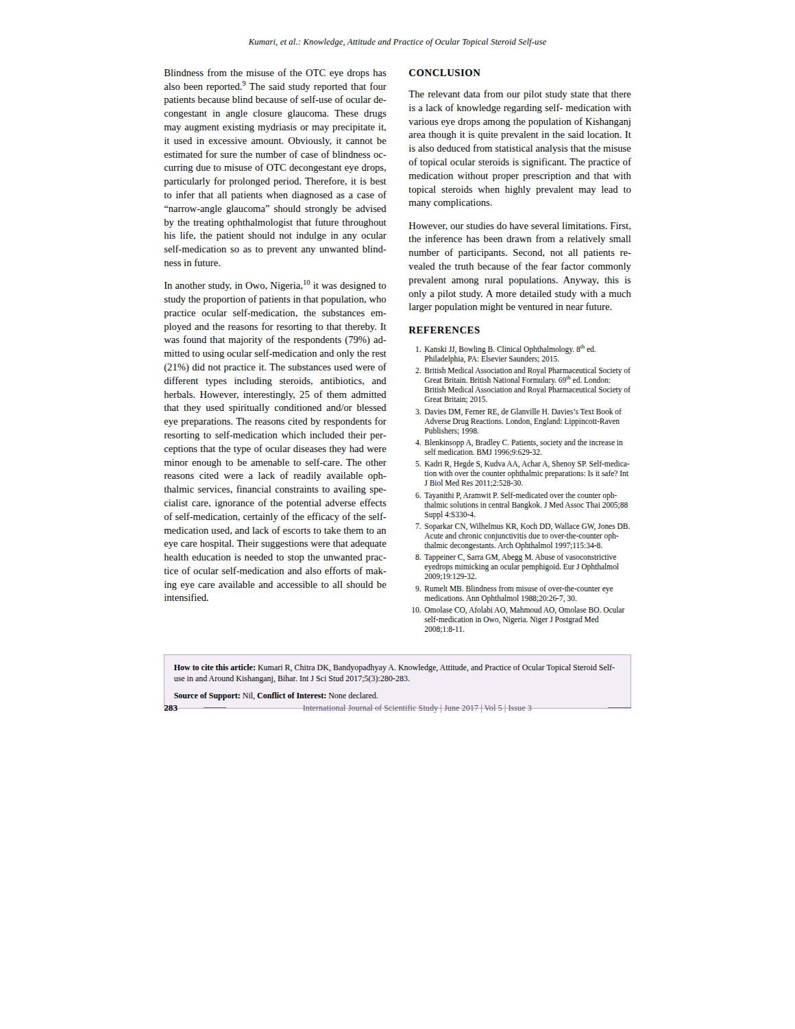Kumari, et al.: Knowledge, Attitude and Practice of Ocular Topical Steroid Self-use
Blindness from the misuse of the OTC eye drops has also been reported.9 The said study reported that four patients because blind because of self-use of ocular decongestant in angle closure glaucoma. These drugs may augment existing mydriasis or may precipitate it, it used in excessive amount. Obviously, it cannot be estimated for sure the number of case of blindness occurring due to misuse of OTC decongestant eye drops, particularly for prolonged period. Therefore, it is best to infer that all patients when diagnosed as a case of “narrow-angle glaucoma” should strongly be advised by the treating ophthalmologist that future throughout his life, the patient should not indulge in any ocular self-medication so as to prevent any unwanted blindness in future.
In another study, in Owo, Nigeria,10 it was designed to study the proportion of patients in that population, who practice ocular self-medication, the substances employed and the reasons for resorting to that thereby. It was found that majority of the respondents (79%) admitted to using ocular self-medication and only the rest (21%) did not practice it. The substances used were of different types including steroids, antibiotics, and herbals. However, interestingly, 25 of them admitted that they used spiritually conditioned and/or blessed eye preparations. The reasons cited by respondents for resorting to self-medication which included their perceptions that the type of ocular diseases they had were minor enough to be amenable to self-care. The other reasons cited were a lack of readily available ophthalmic services, financial constraints to availing specialist care, ignorance of the potential adverse effects of self-medication, certainly of the efficacy of the self-medication used, and lack of escorts to take them to an eye care hospital. Their suggestions were that adequate health education is needed to stop the unwanted practice of ocular self-medication and also efforts of making eye care available and accessible to all should be intensified.
Conclusion
The relevant data from our pilot study state that there is a lack of knowledge regarding self- medication with various eye drops among the population of Kishanganj area though it is quite prevalent in the said location. It is also deduced from statistical analysis that the misuse of topical ocular steroids is significant. The practice of medication without proper prescription and that with topical steroids when highly prevalent may lead to many complications.
However, our studies do have several limitations. First, the inference has been drawn from a relatively small number of participants. Second, not all patients revealed the truth because of the fear factor commonly prevalent among rural populations. Anyway, this is only a pilot study. A more detailed study with a much larger population might be ventured in near future.
References
Kanski JJ, Bowling B. Clinical Ophthalmology. 8th ed. Philadelphia, PA: Elsevier Saunders; 2015.
British Medical Association and Royal Pharmaceutical Society of Great Britain. British National Formulary. 69th ed. London: British Medical Association and Royal Pharmaceutical Society of Great Britain; 2015.
Davies DM, Ferner RE, de Glanville H. Davies’s Text Book of Adverse Drug Reactions. London, England: Lippincott-Raven Publishers; 1998.
Blenkinsopp A, Bradley C. Patients, society and the increase in self medication. BMJ 1996;9:629-32.
Kadri R, Hegde S, Kudva AA, Achar A, Shenoy SP. Self-medication with over the counter ophthalmic preparations: Is it safe? Int J Biol Med Res 2011;2:528-30.
Tayanithi P, Aramwit P. Self-medicated over the counter ophthalmic solutions in central Bangkok. J Med Assoc Thai 2005;88 Suppl 4:S330-4.
Soparkar CN, Wilhelmus KR, Koch DD, Wallace GW, Jones DB. Acute and chronic conjunctivitis due to over-the-counter ophthalmic decongestants. Arch Ophthalmol 1997;115:34-8.
Tappeiner C, Sarra GM, Abegg M. Abuse of vasoconstrictive eyedrops mimicking an ocular pemphigoid. Eur J Ophthalmol 2009;19:129-32.
Rumelt MB. Blindness from misuse of over-the-counter eye medications. Ann Ophthalmol 1988;20:26-7, 30.
Omolase CO, Afolabi AO, Mahmoud AO, Omolase BO. Ocular self-medication in Owo, Nigeria. Niger J Postgrad Med 2008;1:8-11.
How to cite this article: Kumari R, Chitra DK, Bandyopadhyay A. Knowledge, Attitude, and Practice of Ocular Topical Steroid Self-use in and Around Kishanganj, Bihar. Int J Sci Stud 2017;5(3):280-283.
Source of Support: Nil, Conflict of Interest: None declared.
283 International Journal of Scientific Study | June 2017 | Vol 5 | Issue 3